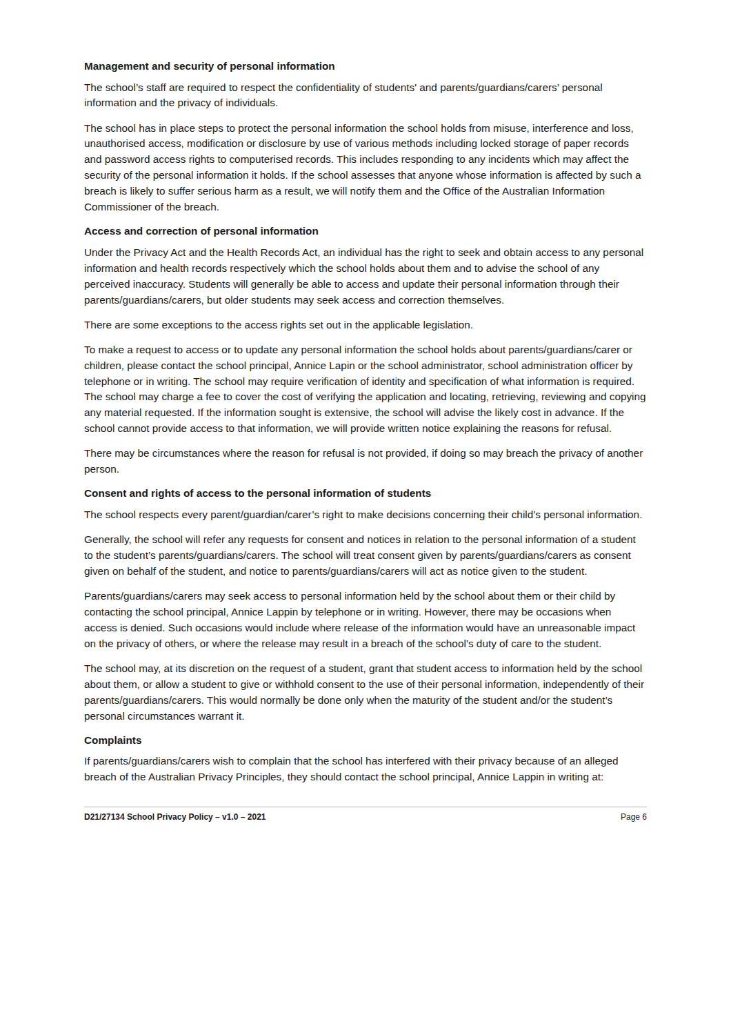Management and security of personal information
The school’s staff are required to respect the confidentiality of students' and parents/guardians/carers’ personal information and the privacy of individuals.
The school has in place steps to protect the personal information the school holds from misuse, interference and loss, unauthorised access, modification or disclosure by use of various methods including locked storage of paper records and password access rights to computerised records. This includes responding to any incidents which may affect the security of the personal information it holds. If the school assesses that anyone whose information is affected by such a breach is likely to suffer serious harm as a result, we will notify them and the Office of the Australian Information Commissioner of the breach.
Access and correction of personal information
Under the Privacy Act and the Health Records Act, an individual has the right to seek and obtain access to any personal information and health records respectively which the school holds about them and to advise the school of any perceived inaccuracy. Students will generally be able to access and update their personal information through their parents/guardians/carers, but older students may seek access and correction themselves.
There are some exceptions to the access rights set out in the applicable legislation.
To make a request to access or to update any personal information the school holds about parents/guardians/carer or children, please contact the school principal, Annice Lapin or the school administrator, school administration officer by telephone or in writing. The school may require verification of identity and specification of what information is required. The school may charge a fee to cover the cost of verifying the application and locating, retrieving, reviewing and copying any material requested. If the information sought is extensive, the school will advise the likely cost in advance. If the school cannot provide access to that information, we will provide written notice explaining the reasons for refusal.
There may be circumstances where the reason for refusal is not provided, if doing so may breach the privacy of another person.
Consent and rights of access to the personal information of students
The school respects every parent/guardian/carer’s right to make decisions concerning their child’s personal information.
Generally, the school will refer any requests for consent and notices in relation to the personal information of a student to the student’s parents/guardians/carers. The school will treat consent given by parents/guardians/carers as consent given on behalf of the student, and notice to parents/guardians/carers will act as notice given to the student.
Parents/guardians/carers may seek access to personal information held by the school about them or their child by contacting the school principal, Annice Lappin by telephone or in writing. However, there may be occasions when access is denied. Such occasions would include where release of the information would have an unreasonable impact on the privacy of others, or where the release may result in a breach of the school’s duty of care to the student.
The school may, at its discretion on the request of a student, grant that student access to information held by the school about them, or allow a student to give or withhold consent to the use of their personal information, independently of their parents/guardians/carers. This would normally be done only when the maturity of the student and/or the student’s personal circumstances warrant it.
Complaints
If parents/guardians/carers wish to complain that the school has interfered with their privacy because of an alleged breach of the Australian Privacy Principles, they should contact the school principal, Annice Lappin in writing at:
D21/27134 School Privacy Policy – v1.0 – 2021 Page 6